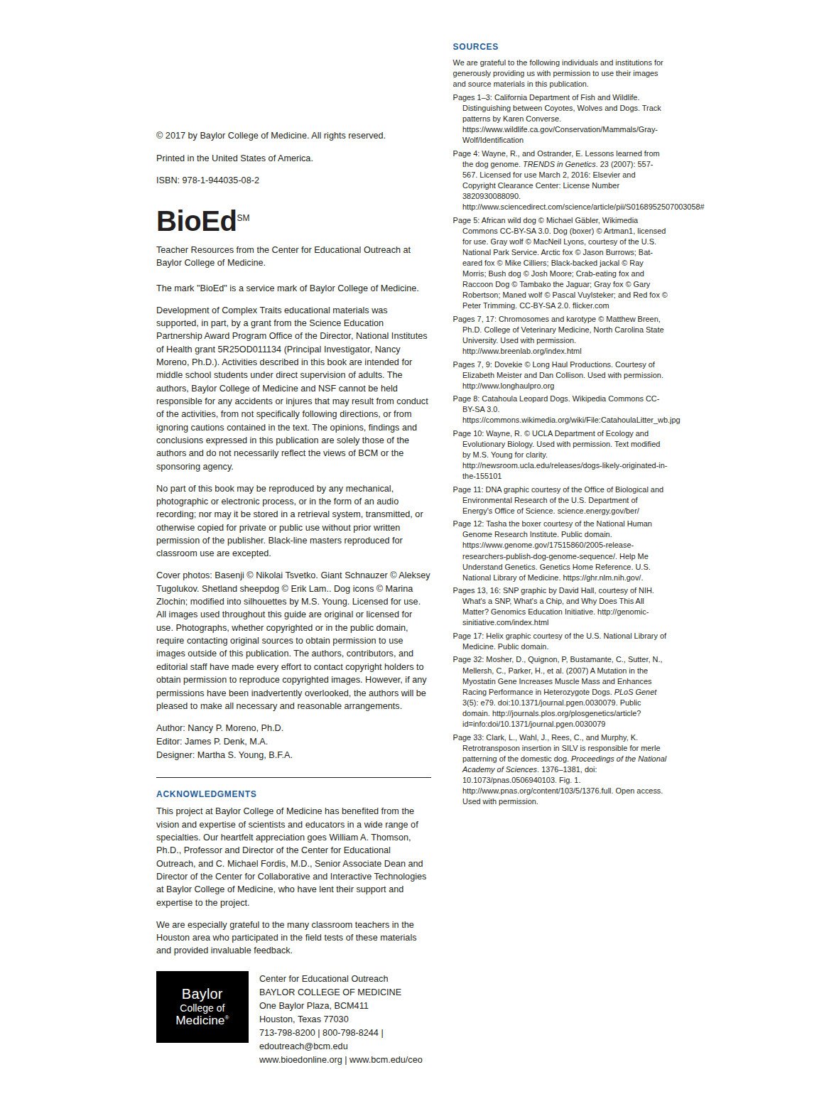© 2017 by Baylor College of Medicine. All rights reserved.
Printed in the United States of America.
ISBN: 978-1-944035-08-2
BioEdSM
Teacher Resources from the Center for Educational Outreach at Baylor College of Medicine.
The mark "BioEd" is a service mark of Baylor College of Medicine.
Development of Complex Traits educational materials was supported, in part, by a grant from the Science Education Partnership Award Program Office of the Director, National Institutes of Health grant 5R25OD011134 (Principal Investigator, Nancy Moreno, Ph.D.). Activities described in this book are intended for middle school students under direct supervision of adults. The authors, Baylor College of Medicine and NSF cannot be held responsible for any accidents or injures that may result from conduct of the activities, from not specifically following directions, or from ignoring cautions contained in the text. The opinions, findings and conclusions expressed in this publication are solely those of the authors and do not necessarily reflect the views of BCM or the sponsoring agency.
No part of this book may be reproduced by any mechanical, photographic or electronic process, or in the form of an audio recording; nor may it be stored in a retrieval system, transmitted, or otherwise copied for private or public use without prior written permission of the publisher. Black-line masters reproduced for classroom use are excepted.
Cover photos: Basenji © Nikolai Tsvetko. Giant Schnauzer © Aleksey Tugolukov. Shetland sheepdog © Erik Lam.. Dog icons © Marina Zlochin; modified into silhouettes by M.S. Young. Licensed for use. All images used throughout this guide are original or licensed for use. Photographs, whether copyrighted or in the public domain, require contacting original sources to obtain permission to use images outside of this publication. The authors, contributors, and editorial staff have made every effort to contact copyright holders to obtain permission to reproduce copyrighted images. However, if any permissions have been inadvertently overlooked, the authors will be pleased to make all necessary and reasonable arrangements.
Author: Nancy P. Moreno, Ph.D.
Editor: James P. Denk, M.A.
Designer: Martha S. Young, B.F.A.
Acknowledgments
This project at Baylor College of Medicine has benefited from the vision and expertise of scientists and educators in a wide range of specialties. Our heartfelt appreciation goes William A. Thomson, Ph.D., Professor and Director of the Center for Educational Outreach, and C. Michael Fordis, M.D., Senior Associate Dean and Director of the Center for Collaborative and Interactive Technologies at Baylor College of Medicine, who have lent their support and expertise to the project.
We are especially grateful to the many classroom teachers in the Houston area who participated in the field tests of these materials and provided invaluable feedback.
Baylor College of Medicine®
Center for Educational Outreach
BAYLOR COLLEGE OF MEDICINE
One Baylor Plaza, BCM411
Houston, Texas 77030
713-798-8200 | 800-798-8244 | edoutreach@bcm.edu
www.bioedonline.org | www.bcm.edu/ceo
Sources
We are grateful to the following individuals and institutions for generously providing us with permission to use their images and source materials in this publication.
Pages 1–3: California Department of Fish and Wildlife. Distinguishing between Coyotes, Wolves and Dogs. Track patterns by Karen Converse. https://www.wildlife.ca.gov/Conservation/Mammals/Gray-Wolf/Identification
Page 4: Wayne, R., and Ostrander, E. Lessons learned from the dog genome. TRENDS in Genetics. 23 (2007): 557-567. Licensed for use March 2, 2016: Elsevier and Copyright Clearance Center: License Number 3820930088090. http://www.sciencedirect.com/science/article/pii/S0168952507003058#
Page 5: African wild dog © Michael Gäbler, Wikimedia Commons CC-BY-SA 3.0. Dog (boxer) © Artman1, licensed for use. Gray wolf © MacNeil Lyons, courtesy of the U.S. National Park Service. Arctic fox © Jason Burrows; Bat-eared fox © Mike Cilliers; Black-backed jackal © Ray Morris; Bush dog © Josh Moore; Crab-eating fox and Raccoon Dog © Tambako the Jaguar; Gray fox © Gary Robertson; Maned wolf © Pascal Vuylsteker; and Red fox © Peter Trimming. CC-BY-SA 2.0. flicker.com
Pages 7, 17: Chromosomes and karotype © Matthew Breen, Ph.D. College of Veterinary Medicine, North Carolina State University. Used with permission. http://www.breenlab.org/index.html
Pages 7, 9: Dovekie © Long Haul Productions. Courtesy of Elizabeth Meister and Dan Collison. Used with permission. http://www.longhaulpro.org
Page 8: Catahoula Leopard Dogs. Wikipedia Commons CC-BY-SA 3.0. https://commons.wikimedia.org/wiki/File:CatahoulaLitter_wb.jpg
Page 10: Wayne, R. © UCLA Department of Ecology and Evolutionary Biology. Used with permission. Text modified by M.S. Young for clarity. http://newsroom.ucla.edu/releases/dogs-likely-originated-in-the-155101
Page 11: DNA graphic courtesy of the Office of Biological and Environmental Research of the U.S. Department of Energy's Office of Science. science.energy.gov/ber/
Page 12: Tasha the boxer courtesy of the National Human Genome Research Institute. Public domain. https://www.genome.gov/17515860/2005-release-researchers-publish-dog-genome-sequence/. Help Me Understand Genetics. Genetics Home Reference. U.S. National Library of Medicine. https://ghr.nlm.nih.gov/.
Pages 13, 16: SNP graphic by David Hall, courtesy of NIH. What's a SNP, What's a Chip, and Why Does This All Matter? Genomics Education Initiative. http://genomic-sinitiative.com/index.html
Page 17: Helix graphic courtesy of the U.S. National Library of Medicine. Public domain.
Page 32: Mosher, D., Quignon, P, Bustamante, C., Sutter, N., Mellersh, C., Parker, H., et al. (2007) A Mutation in the Myostatin Gene Increases Muscle Mass and Enhances Racing Performance in Heterozygote Dogs. PLoS Genet 3(5): e79. doi:10.1371/journal.pgen.0030079. Public domain. http://journals.plos.org/plosgenetics/article?id=info:doi/10.1371/journal.pgen.0030079
Page 33: Clark, L., Wahl, J., Rees, C., and Murphy, K. Retrotransposon insertion in SILV is responsible for merle patterning of the domestic dog. Proceedings of the National Academy of Sciences. 1376–1381, doi: 10.1073/pnas.0506940103. Fig. 1. http://www.pnas.org/content/103/5/1376.full. Open access. Used with permission.